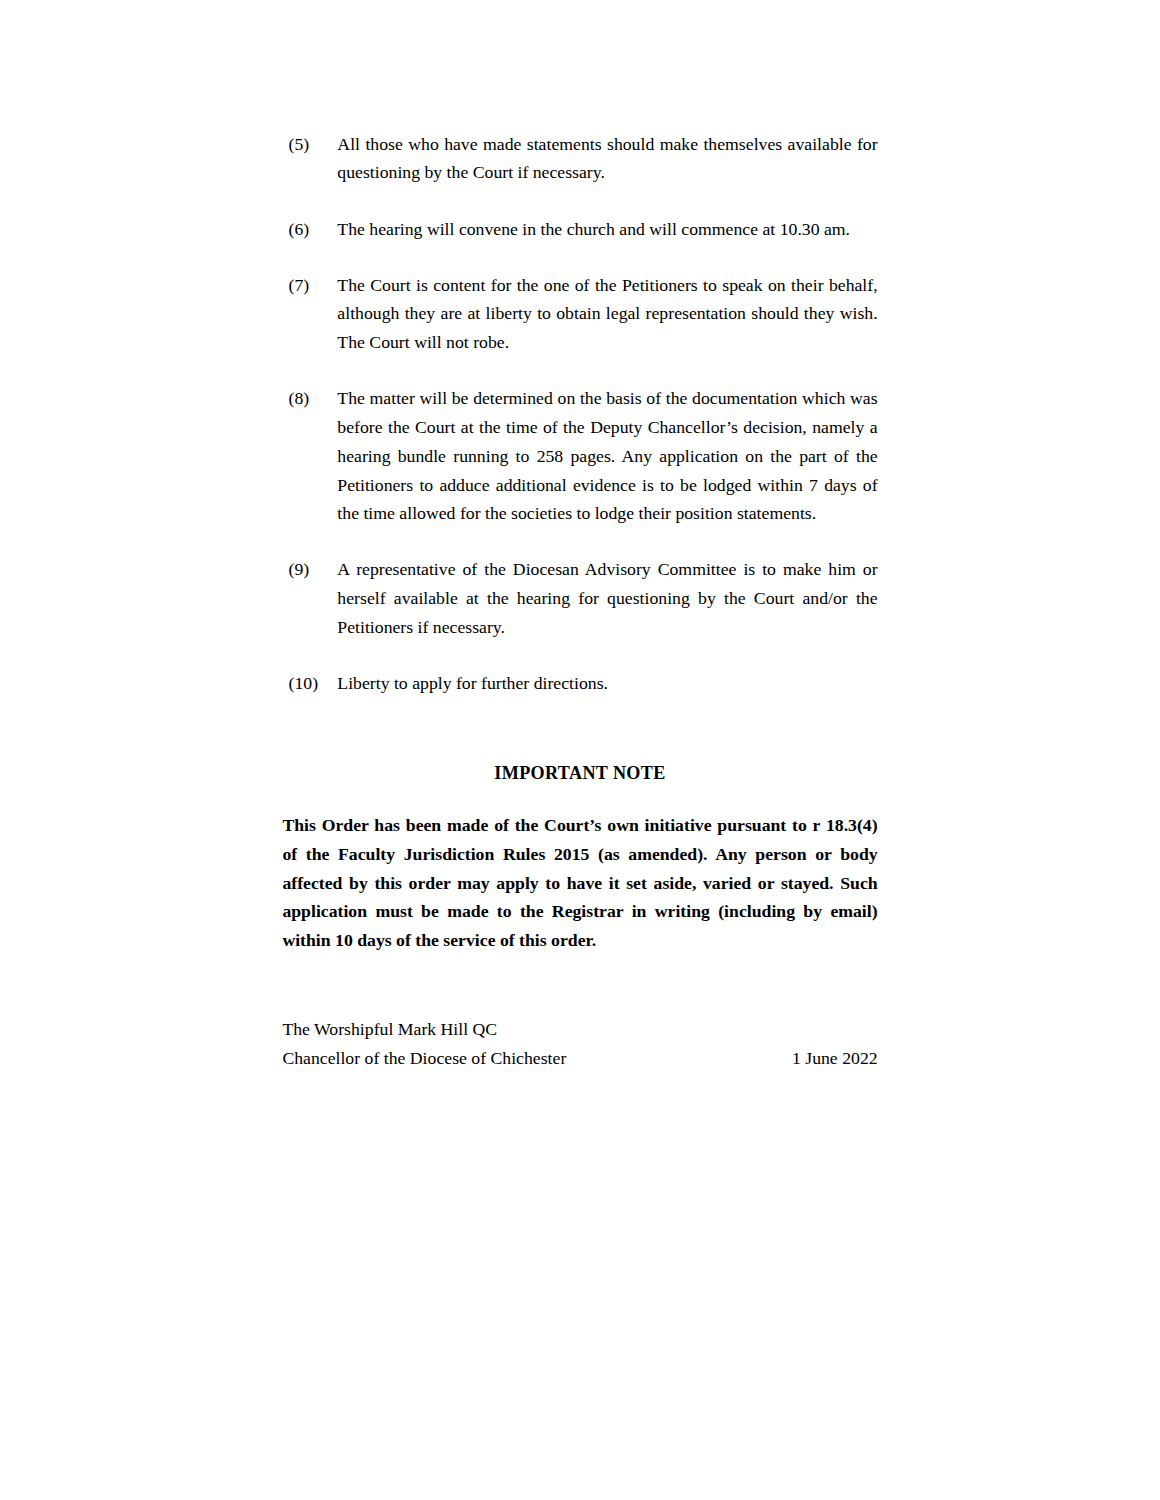(5) All those who have made statements should make themselves available for questioning by the Court if necessary.
(6) The hearing will convene in the church and will commence at 10.30 am.
(7) The Court is content for the one of the Petitioners to speak on their behalf, although they are at liberty to obtain legal representation should they wish. The Court will not robe.
(8) The matter will be determined on the basis of the documentation which was before the Court at the time of the Deputy Chancellor’s decision, namely a hearing bundle running to 258 pages. Any application on the part of the Petitioners to adduce additional evidence is to be lodged within 7 days of the time allowed for the societies to lodge their position statements.
(9) A representative of the Diocesan Advisory Committee is to make him or herself available at the hearing for questioning by the Court and/or the Petitioners if necessary.
(10) Liberty to apply for further directions.
IMPORTANT NOTE
This Order has been made of the Court’s own initiative pursuant to r 18.3(4) of the Faculty Jurisdiction Rules 2015 (as amended). Any person or body affected by this order may apply to have it set aside, varied or stayed. Such application must be made to the Registrar in writing (including by email) within 10 days of the service of this order.
The Worshipful Mark Hill QC
Chancellor of the Diocese of Chichester 1 June 2022